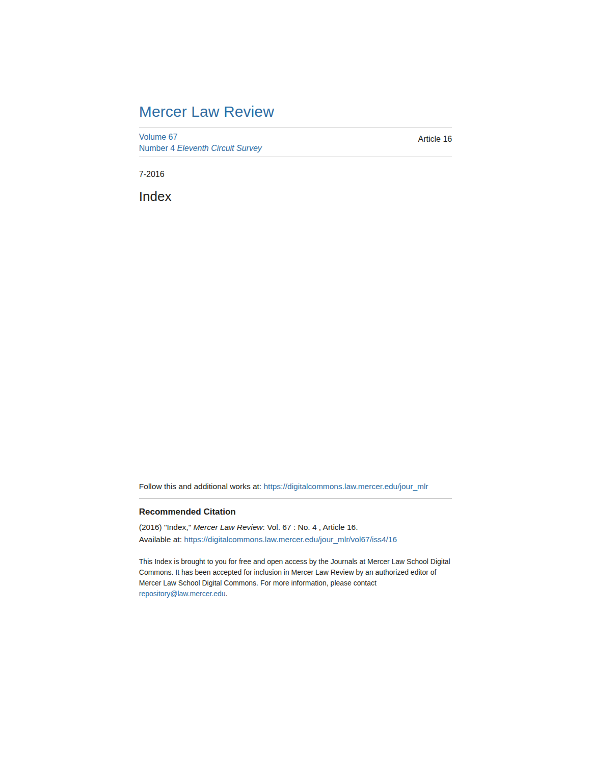Mercer Law Review
Volume 67
Number 4 Eleventh Circuit Survey
Article 16
7-2016
Index
Follow this and additional works at: https://digitalcommons.law.mercer.edu/jour_mlr
Recommended Citation
(2016) "Index," Mercer Law Review: Vol. 67 : No. 4 , Article 16.
Available at: https://digitalcommons.law.mercer.edu/jour_mlr/vol67/iss4/16
This Index is brought to you for free and open access by the Journals at Mercer Law School Digital Commons. It has been accepted for inclusion in Mercer Law Review by an authorized editor of Mercer Law School Digital Commons. For more information, please contact repository@law.mercer.edu.